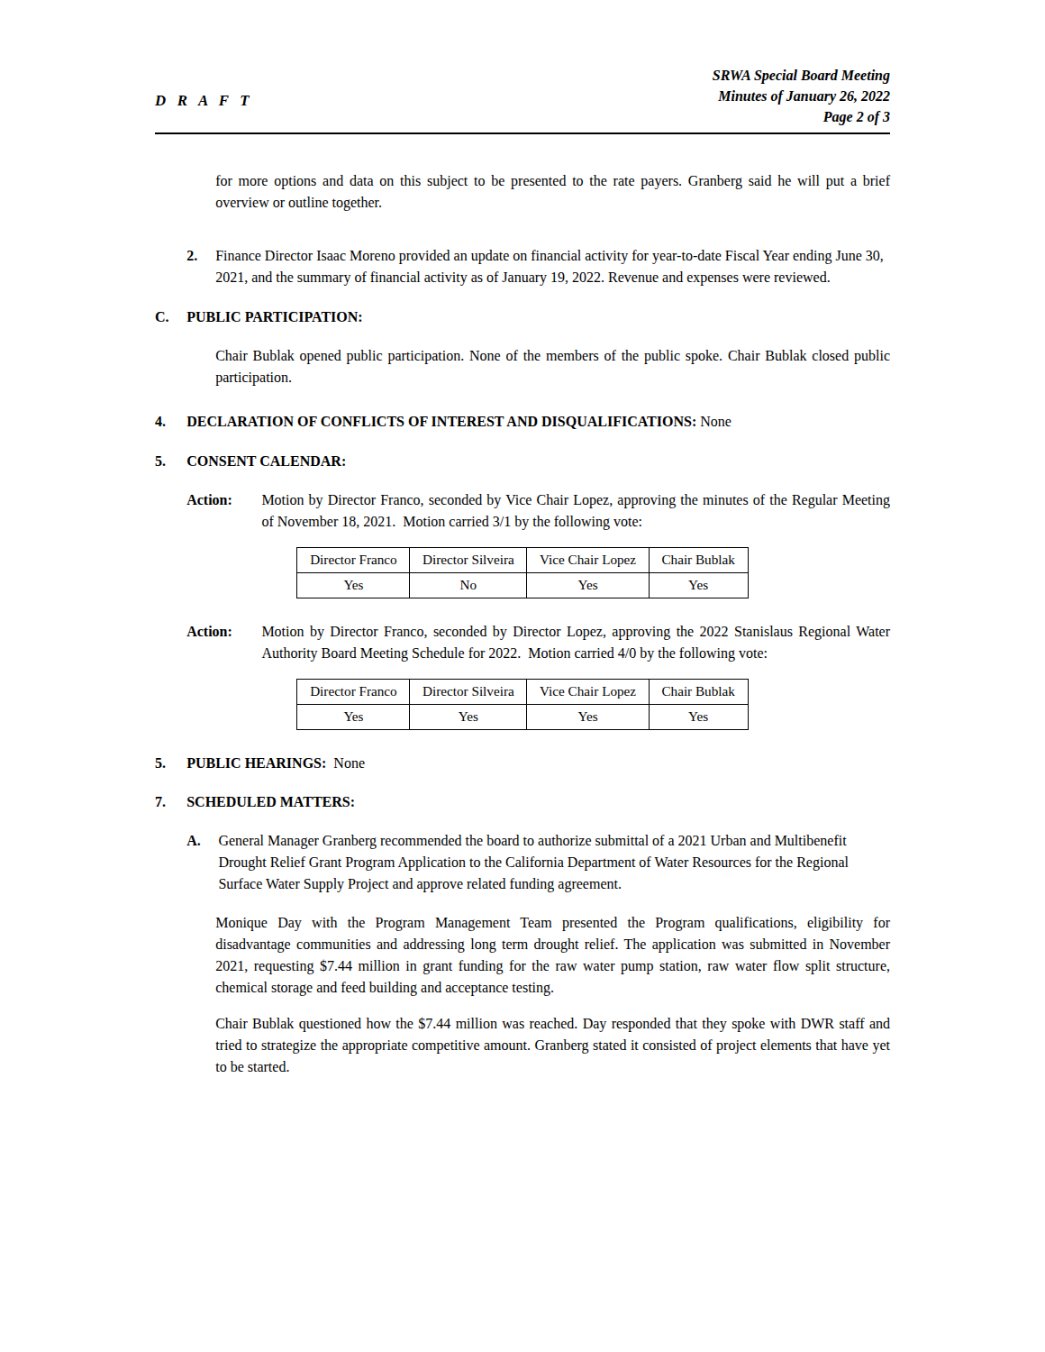D R A F T
SRWA Special Board Meeting
Minutes of January 26, 2022
Page 2 of 3
for more options and data on this subject to be presented to the rate payers. Granberg said he will put a brief overview or outline together.
2.
Finance Director Isaac Moreno provided an update on financial activity for year-to-date Fiscal Year ending June 30, 2021, and the summary of financial activity as of January 19, 2022. Revenue and expenses were reviewed.
C.
Public Participation:
Chair Bublak opened public participation. None of the members of the public spoke. Chair Bublak closed public participation.
4.
Declaration of Conflicts of Interest and Disqualifications: None
5.
Consent Calendar:
Action:
Motion by Director Franco, seconded by Vice Chair Lopez, approving the minutes of the Regular Meeting of November 18, 2021. Motion carried 3/1 by the following vote:
| Director Franco | Director Silveira | Vice Chair Lopez | Chair Bublak |
| Yes | No | Yes | Yes |
Action:
Motion by Director Franco, seconded by Director Lopez, approving the 2022 Stanislaus Regional Water Authority Board Meeting Schedule for 2022. Motion carried 4/0 by the following vote:
| Director Franco | Director Silveira | Vice Chair Lopez | Chair Bublak |
| Yes | Yes | Yes | Yes |
5.
Public Hearings: None
7.
Scheduled Matters:
A.
General Manager Granberg recommended the board to authorize submittal of a 2021 Urban and Multibenefit Drought Relief Grant Program Application to the California Department of Water Resources for the Regional Surface Water Supply Project and approve related funding agreement.
Monique Day with the Program Management Team presented the Program qualifications, eligibility for disadvantage communities and addressing long term drought relief. The application was submitted in November 2021, requesting $7.44 million in grant funding for the raw water pump station, raw water flow split structure, chemical storage and feed building and acceptance testing.
Chair Bublak questioned how the $7.44 million was reached. Day responded that they spoke with DWR staff and tried to strategize the appropriate competitive amount. Granberg stated it consisted of project elements that have yet to be started.